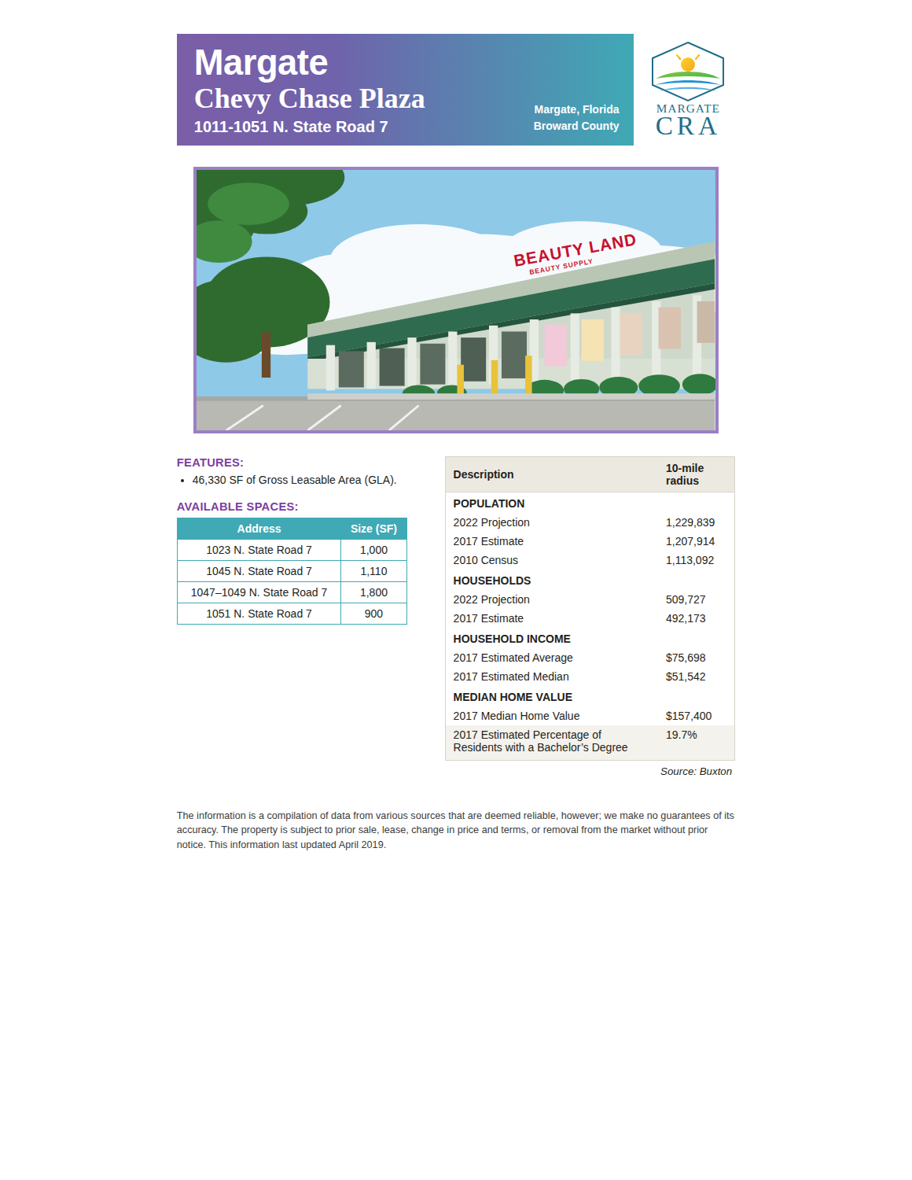Margate
Chevy Chase Plaza
1011-1051 N. State Road 7
Margate, Florida
Broward County
MARGATE CRA
BEAUTY LAND BEAUTY SUPPLY
FEATURES:
46,330 SF of Gross Leasable Area (GLA).
AVAILABLE SPACES:
| Address | Size (SF) |
| --- | --- |
| 1023 N. State Road 7 | 1,000 |
| 1045 N. State Road 7 | 1,110 |
| 1047–1049 N. State Road 7 | 1,800 |
| 1051 N. State Road 7 | 900 |
| Description | 10-mile radius |
| --- | --- |
| POPULATION | |
| 2022 Projection | 1,229,839 |
| 2017 Estimate | 1,207,914 |
| 2010 Census | 1,113,092 |
| HOUSEHOLDS | |
| 2022 Projection | 509,727 |
| 2017 Estimate | 492,173 |
| HOUSEHOLD INCOME | |
| 2017 Estimated Average | $75,698 |
| 2017 Estimated Median | $51,542 |
| MEDIAN HOME VALUE | |
| 2017 Median Home Value | $157,400 |
| 2017 Estimated Percentage of Residents with a Bachelor’s Degree | 19.7% |
Source: Buxton
The information is a compilation of data from various sources that are deemed reliable, however; we make no guarantees of its accuracy. The property is subject to prior sale, lease, change in price and terms, or removal from the market without prior notice. This information last updated April 2019.